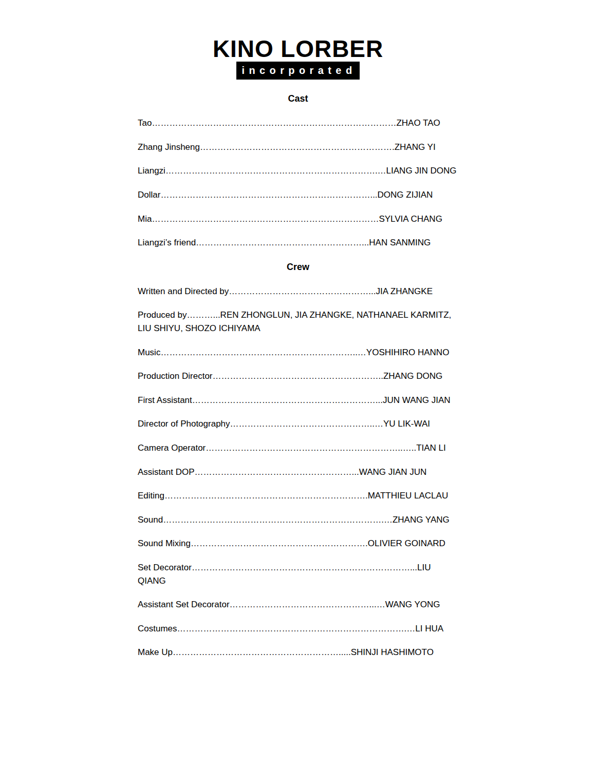KINO LORBER
incorporated
Cast
Tao…………………………………………………………………………ZHAO TAO
Zhang Jinsheng………………………………………………………….ZHANG YI
Liangzi……………………………………………………………….…LIANG JIN DONG
Dollar………………………………………………………………...DONG ZIJIAN
Mia……………………………………………………………………SYLVIA CHANG
Liangzi’s friend…………………………………………………...HAN SANMING
Crew
Written and Directed by…………………………………………...JIA ZHANGKE
Produced by………...REN ZHONGLUN, JIA ZHANGKE, NATHANAEL KARMITZ, LIU SHIYU, SHOZO ICHIYAMA
Music…………………………………………………………..…YOSHIHIRO HANNO
Production Director…………………………………………………..ZHANG DONG
First Assistant………………………………………………………...JUN WANG JIAN
Director of Photography…………………………………………..…YU LIK-WAI
Camera Operator…………………………………………………………..…..TIAN LI
Assistant DOP………………………………………………...WANG JIAN JUN
Editing…………………………………………………………….MATTHIEU LACLAU
Sound………………………………………………………………….…ZHANG YANG
Sound Mixing…………………………………………………….OLIVIER GOINARD
Set Decorator…………………………………………………………………...LIU QIANG
Assistant Set Decorator…………………………………………...…WANG YONG
Costumes…………………………………………………………………….…LI HUA
Make Up………………………………………………….....SHINJI HASHIMOTO